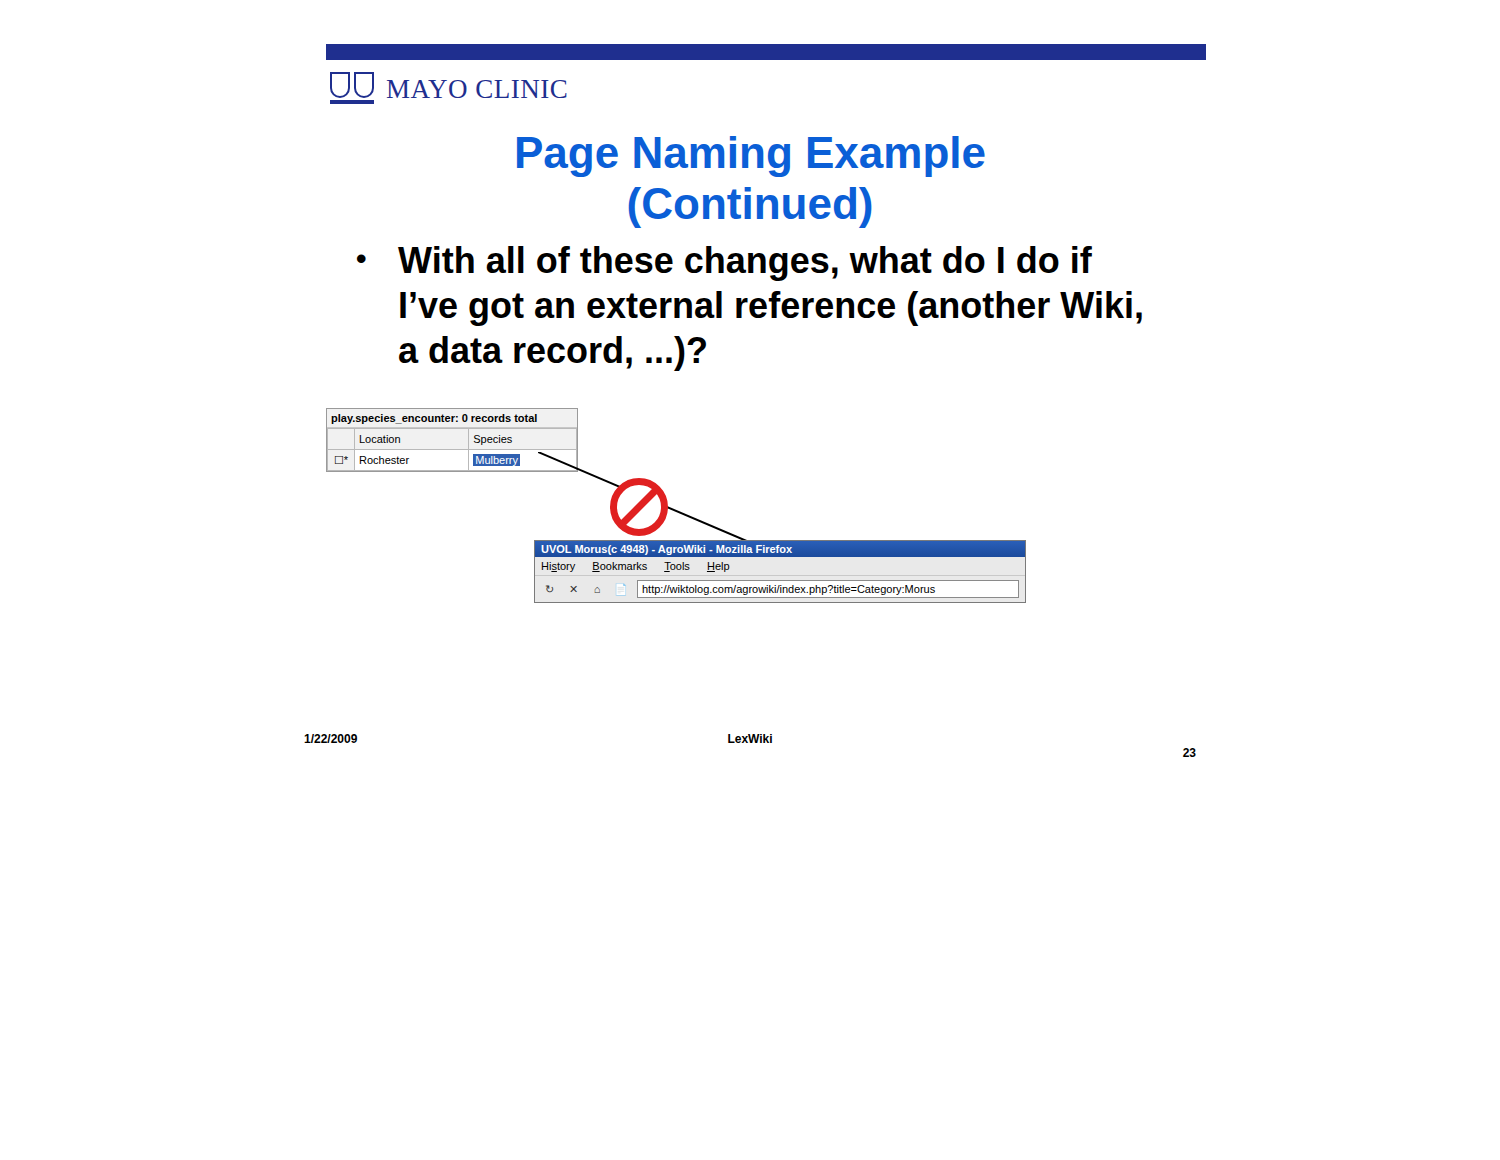MAYO CLINIC
Page Naming Example
(Continued)
• With all of these changes, what do I do if I’ve got an external reference (another Wiki, a data record, ...)?
play.species_encounter: 0 records total
| | Location | Species |
| --- | --- | --- |
| ☐* | Rochester | Mulberry |
UVOL Morus(c 4948) - AgroWiki - Mozilla Firefox
History Bookmarks Tools Help
↻ ✕ ⌂ 📄
http://wiktolog.com/agrowiki/index.php?title=Category:Morus
1/22/2009
LexWiki
23